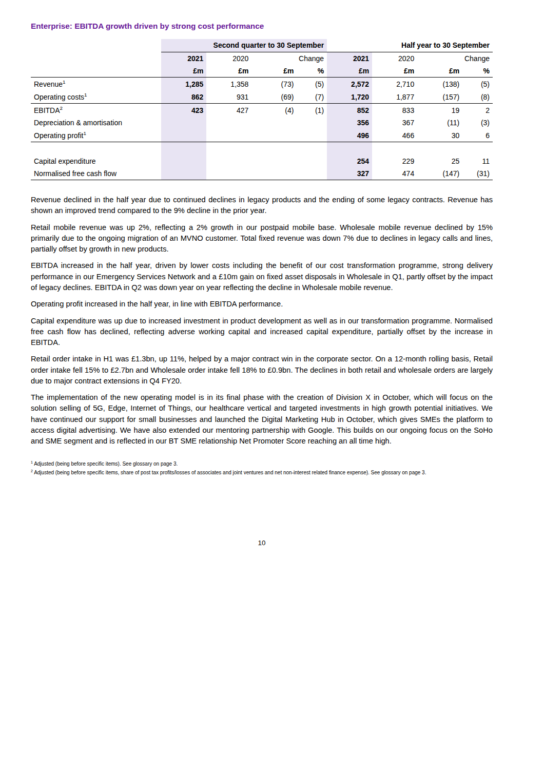Enterprise: EBITDA growth driven by strong cost performance
| | Second quarter to 30 September | Half year to 30 September |
| --- | --- | --- |
| | 2021 | 2020 | Change | 2021 | 2020 | Change |
| | £m | £m | £m | % | £m | £m | £m | % |
| Revenue 1 | 1,285 | 1,358 | (73) | (5) | 2,572 | 2,710 | (138) | (5) |
| Operating costs 1 | 862 | 931 | (69) | (7) | 1,720 | 1,877 | (157) | (8) |
| EBITDA 2 | 423 | 427 | (4) | (1) | 852 | 833 | 19 | 2 |
| Depreciation & amortisation | | | | | 356 | 367 | (11) | (3) |
| Operating profit 1 | | | | | 496 | 466 | 30 | 6 |
| Capital expenditure | | | | | 254 | 229 | 25 | 11 |
| Normalised free cash flow | | | | | 327 | 474 | (147) | (31) |
Revenue declined in the half year due to continued declines in legacy products and the ending of some legacy contracts. Revenue has shown an improved trend compared to the 9% decline in the prior year.
Retail mobile revenue was up 2%, reflecting a 2% growth in our postpaid mobile base. Wholesale mobile revenue declined by 15% primarily due to the ongoing migration of an MVNO customer. Total fixed revenue was down 7% due to declines in legacy calls and lines, partially offset by growth in new products.
EBITDA increased in the half year, driven by lower costs including the benefit of our cost transformation programme, strong delivery performance in our Emergency Services Network and a £10m gain on fixed asset disposals in Wholesale in Q1, partly offset by the impact of legacy declines. EBITDA in Q2 was down year on year reflecting the decline in Wholesale mobile revenue.
Operating profit increased in the half year, in line with EBITDA performance.
Capital expenditure was up due to increased investment in product development as well as in our transformation programme. Normalised free cash flow has declined, reflecting adverse working capital and increased capital expenditure, partially offset by the increase in EBITDA.
Retail order intake in H1 was £1.3bn, up 11%, helped by a major contract win in the corporate sector. On a 12-month rolling basis, Retail order intake fell 15% to £2.7bn and Wholesale order intake fell 18% to £0.9bn. The declines in both retail and wholesale orders are largely due to major contract extensions in Q4 FY20.
The implementation of the new operating model is in its final phase with the creation of Division X in October, which will focus on the solution selling of 5G, Edge, Internet of Things, our healthcare vertical and targeted investments in high growth potential initiatives. We have continued our support for small businesses and launched the Digital Marketing Hub in October, which gives SMEs the platform to access digital advertising. We have also extended our mentoring partnership with Google. This builds on our ongoing focus on the SoHo and SME segment and is reflected in our BT SME relationship Net Promoter Score reaching an all time high.
1 Adjusted (being before specific items). See glossary on page 3.
2 Adjusted (being before specific items, share of post tax profits/losses of associates and joint ventures and net non-interest related finance expense). See glossary on page 3.
10